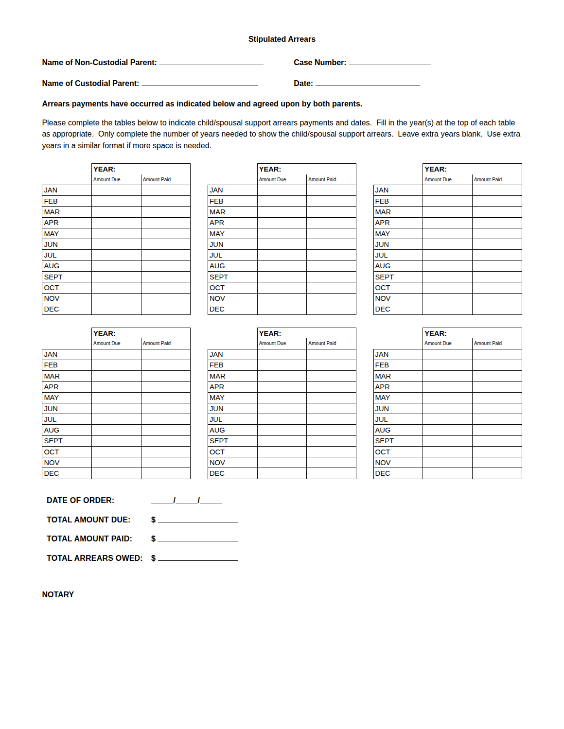Stipulated Arrears
Name of Non-Custodial Parent: Case Number:
Name of Custodial Parent: Date:
Arrears payments have occurred as indicated below and agreed upon by both parents.
Please complete the tables below to indicate child/spousal support arrears payments and dates. Fill in the year(s) at the top of each table as appropriate. Only complete the number of years needed to show the child/spousal support arrears. Leave extra years blank. Use extra years in a similar format if more space is needed.
| | YEAR: |
| | Amount Due | Amount Paid |
| JAN | | |
| FEB | | |
| MAR | | |
| APR | | |
| MAY | | |
| JUN | | |
| JUL | | |
| AUG | | |
| SEPT | | |
| OCT | | |
| NOV | | |
| DEC | | |
| | YEAR: |
| | Amount Due | Amount Paid |
| JAN | | |
| FEB | | |
| MAR | | |
| APR | | |
| MAY | | |
| JUN | | |
| JUL | | |
| AUG | | |
| SEPT | | |
| OCT | | |
| NOV | | |
| DEC | | |
| | YEAR: |
| | Amount Due | Amount Paid |
| JAN | | |
| FEB | | |
| MAR | | |
| APR | | |
| MAY | | |
| JUN | | |
| JUL | | |
| AUG | | |
| SEPT | | |
| OCT | | |
| NOV | | |
| DEC | | |
| | YEAR: |
| | Amount Due | Amount Paid |
| JAN | | |
| FEB | | |
| MAR | | |
| APR | | |
| MAY | | |
| JUN | | |
| JUL | | |
| AUG | | |
| SEPT | | |
| OCT | | |
| NOV | | |
| DEC | | |
| | YEAR: |
| | Amount Due | Amount Paid |
| JAN | | |
| FEB | | |
| MAR | | |
| APR | | |
| MAY | | |
| JUN | | |
| JUL | | |
| AUG | | |
| SEPT | | |
| OCT | | |
| NOV | | |
| DEC | | |
| | YEAR: |
| | Amount Due | Amount Paid |
| JAN | | |
| FEB | | |
| MAR | | |
| APR | | |
| MAY | | |
| JUN | | |
| JUL | | |
| AUG | | |
| SEPT | | |
| OCT | | |
| NOV | | |
| DEC | | |
DATE OF ORDER:_____/_____/_____
TOTAL AMOUNT DUE:$
TOTAL AMOUNT PAID:$
TOTAL ARREARS OWED:$
NOTARY